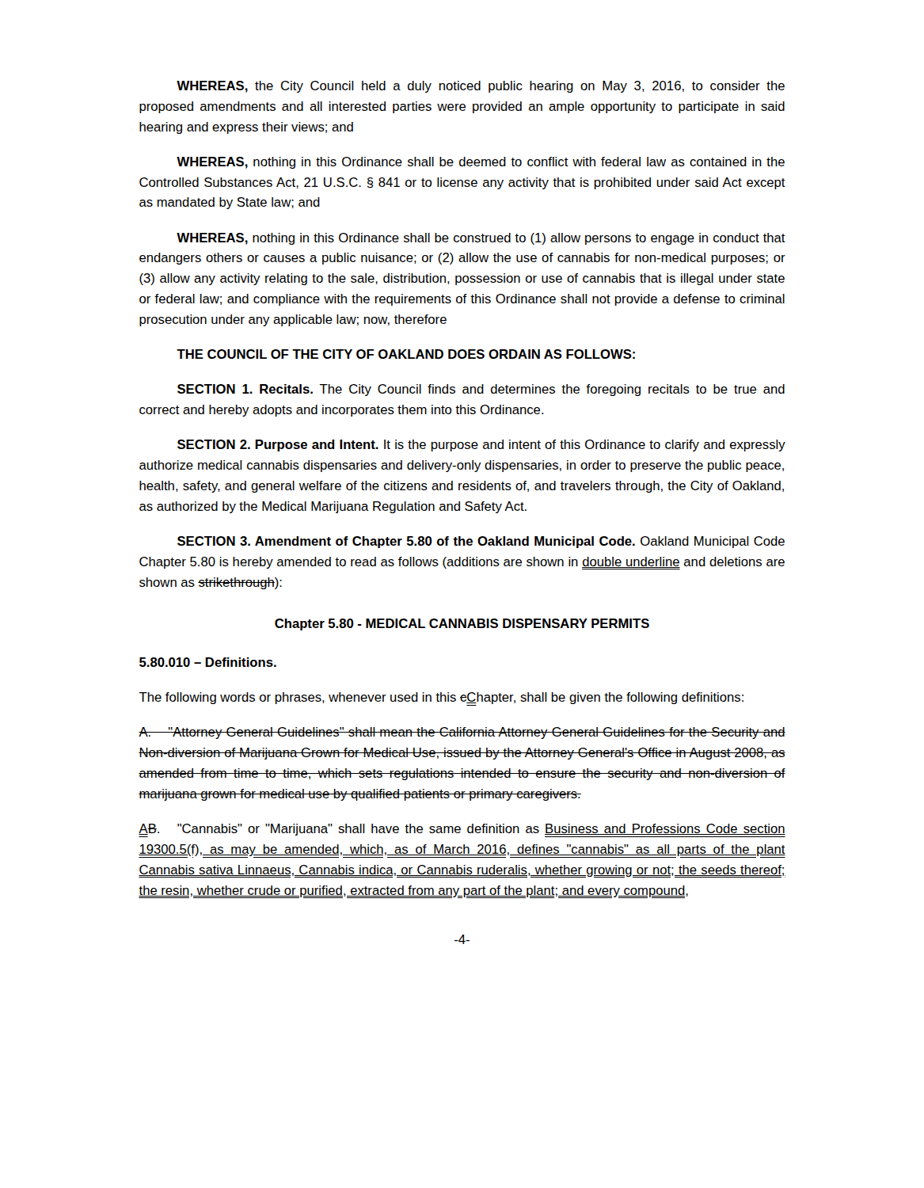WHEREAS, the City Council held a duly noticed public hearing on May 3, 2016, to consider the proposed amendments and all interested parties were provided an ample opportunity to participate in said hearing and express their views; and
WHEREAS, nothing in this Ordinance shall be deemed to conflict with federal law as contained in the Controlled Substances Act, 21 U.S.C. § 841 or to license any activity that is prohibited under said Act except as mandated by State law; and
WHEREAS, nothing in this Ordinance shall be construed to (1) allow persons to engage in conduct that endangers others or causes a public nuisance; or (2) allow the use of cannabis for non-medical purposes; or (3) allow any activity relating to the sale, distribution, possession or use of cannabis that is illegal under state or federal law; and compliance with the requirements of this Ordinance shall not provide a defense to criminal prosecution under any applicable law; now, therefore
THE COUNCIL OF THE CITY OF OAKLAND DOES ORDAIN AS FOLLOWS:
SECTION 1. Recitals. The City Council finds and determines the foregoing recitals to be true and correct and hereby adopts and incorporates them into this Ordinance.
SECTION 2. Purpose and Intent. It is the purpose and intent of this Ordinance to clarify and expressly authorize medical cannabis dispensaries and delivery-only dispensaries, in order to preserve the public peace, health, safety, and general welfare of the citizens and residents of, and travelers through, the City of Oakland, as authorized by the Medical Marijuana Regulation and Safety Act.
SECTION 3. Amendment of Chapter 5.80 of the Oakland Municipal Code. Oakland Municipal Code Chapter 5.80 is hereby amended to read as follows (additions are shown in double underline and deletions are shown as strikethrough):
Chapter 5.80 - MEDICAL CANNABIS DISPENSARY PERMITS
5.80.010 – Definitions.
The following words or phrases, whenever used in this cChapter, shall be given the following definitions:
A. "Attorney General Guidelines" shall mean the California Attorney General Guidelines for the Security and Non-diversion of Marijuana Grown for Medical Use, issued by the Attorney General's Office in August 2008, as amended from time to time, which sets regulations intended to ensure the security and non-diversion of marijuana grown for medical use by qualified patients or primary caregivers.
AB. "Cannabis" or "Marijuana" shall have the same definition as Business and Professions Code section 19300.5(f), as may be amended, which, as of March 2016, defines "cannabis" as all parts of the plant Cannabis sativa Linnaeus, Cannabis indica, or Cannabis ruderalis, whether growing or not; the seeds thereof; the resin, whether crude or purified, extracted from any part of the plant; and every compound,
-4-